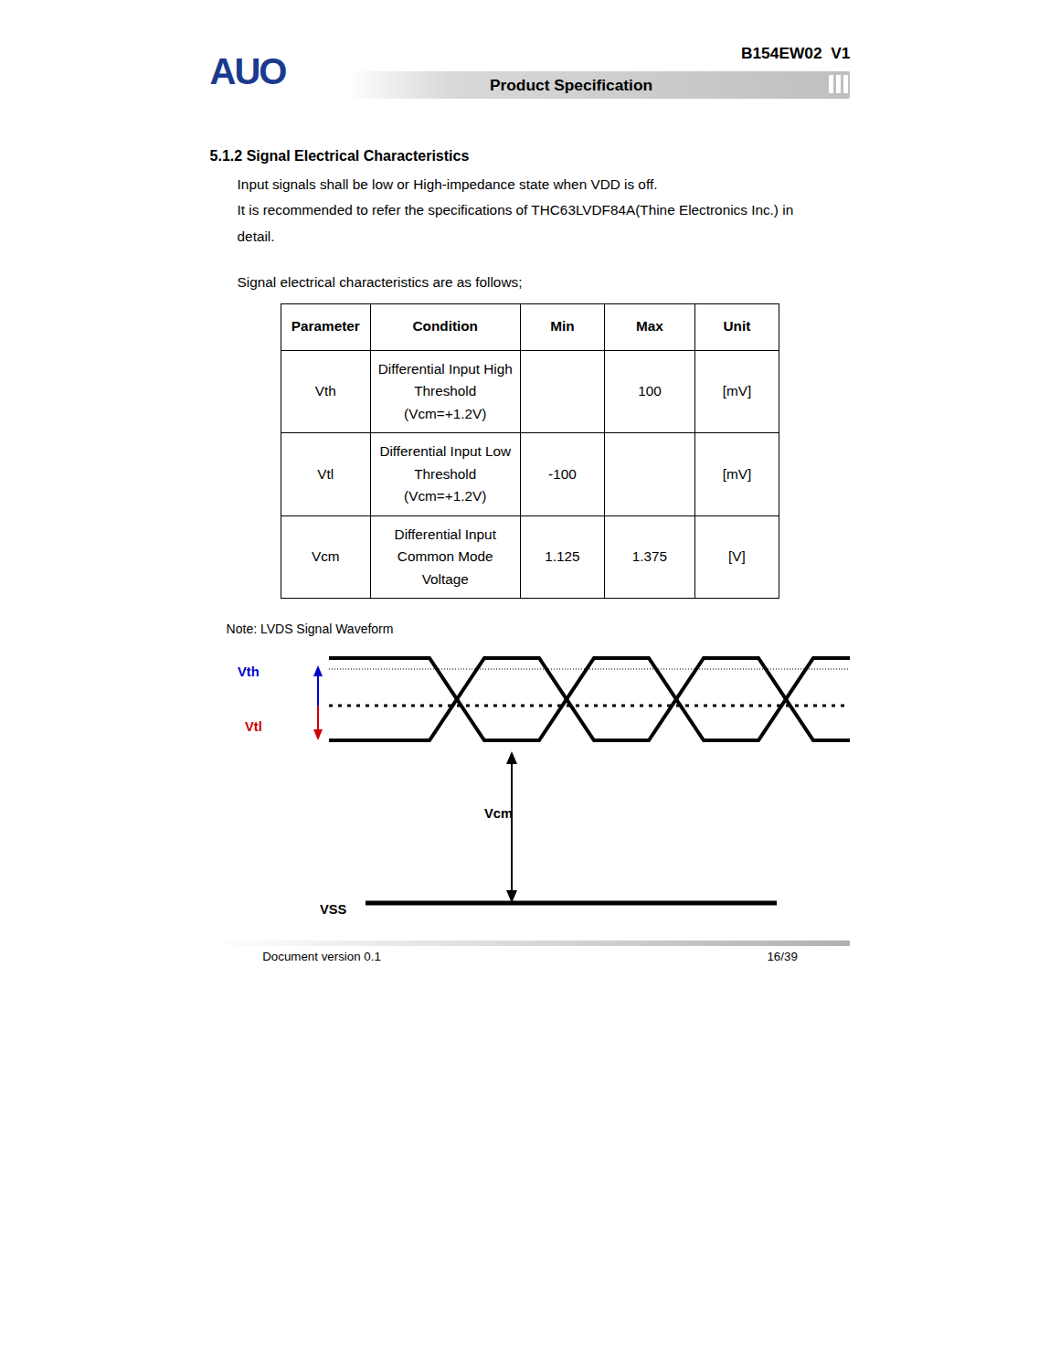B154EW02 V1
AUO
Product Specification
5.1.2 Signal Electrical Characteristics
Input signals shall be low or High-impedance state when VDD is off.
It is recommended to refer the specifications of THC63LVDF84A(Thine Electronics Inc.) in
detail.
Signal electrical characteristics are as follows;
| Parameter | Condition | Min | Max | Unit |
| --- | --- | --- | --- | --- |
| Vth | Differential Input High Threshold (Vcm=+1.2V) | | 100 | [mV] |
| Vtl | Differential Input Low Threshold (Vcm=+1.2V) | -100 | | [mV] |
| Vcm | Differential Input Common Mode Voltage | 1.125 | 1.375 | [V] |
Note: LVDS Signal Waveform
Vth Vtl Vcm VSS
Document version 0.1 16/39